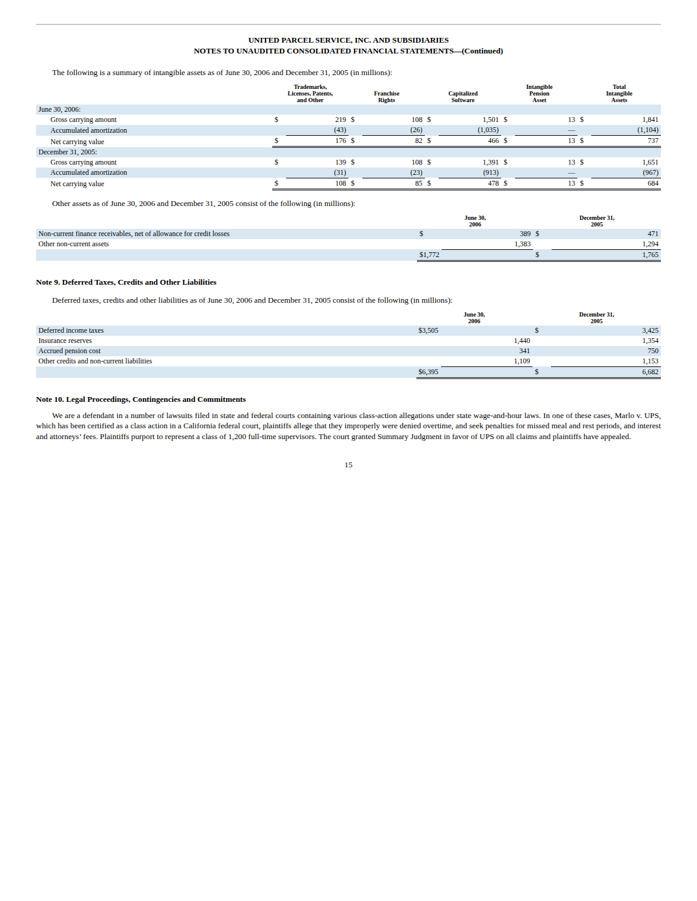UNITED PARCEL SERVICE, INC. AND SUBSIDIARIES
NOTES TO UNAUDITED CONSOLIDATED FINANCIAL STATEMENTS—(Continued)
The following is a summary of intangible assets as of June 30, 2006 and December 31, 2005 (in millions):
| | Trademarks, Licenses, Patents, and Other | Franchise Rights | Capitalized Software | Intangible Pension Asset | Total Intangible Assets |
| --- | --- | --- | --- | --- | --- |
| June 30, 2006: | |
| Gross carrying amount | $ | 219 | $ | 108 | $ | 1,501 | $ | 13 | $ | 1,841 |
| Accumulated amortization | | (43) | | (26) | | (1,035) | | — | | (1,104) |
| Net carrying value | $ | 176 | $ | 82 | $ | 466 | $ | 13 | $ | 737 |
| December 31, 2005: | |
| Gross carrying amount | $ | 139 | $ | 108 | $ | 1,391 | $ | 13 | $ | 1,651 |
| Accumulated amortization | | (31) | | (23) | | (913) | | — | | (967) |
| Net carrying value | $ | 108 | $ | 85 | $ | 478 | $ | 13 | $ | 684 |
Other assets as of June 30, 2006 and December 31, 2005 consist of the following (in millions):
| | June 30, 2006 | December 31, 2005 |
| --- | --- | --- |
| Non-current finance receivables, net of allowance for credit losses | $ | 389 | $ | 471 |
| Other non-current assets | | 1,383 | | 1,294 |
| | $1,772 | | $ | 1,765 |
Note 9. Deferred Taxes, Credits and Other Liabilities
Deferred taxes, credits and other liabilities as of June 30, 2006 and December 31, 2005 consist of the following (in millions):
| | June 30, 2006 | December 31, 2005 |
| --- | --- | --- |
| Deferred income taxes | $3,505 | | $ | 3,425 |
| Insurance reserves | | 1,440 | | 1,354 |
| Accrued pension cost | | 341 | | 750 |
| Other credits and non-current liabilities | | 1,109 | | 1,153 |
| | $6,395 | | $ | 6,682 |
Note 10. Legal Proceedings, Contingencies and Commitments
We are a defendant in a number of lawsuits filed in state and federal courts containing various class-action allegations under state wage-and-hour laws. In one of these cases, Marlo v. UPS, which has been certified as a class action in a California federal court, plaintiffs allege that they improperly were denied overtime, and seek penalties for missed meal and rest periods, and interest and attorneys’ fees. Plaintiffs purport to represent a class of 1,200 full-time supervisors. The court granted Summary Judgment in favor of UPS on all claims and plaintiffs have appealed.
15